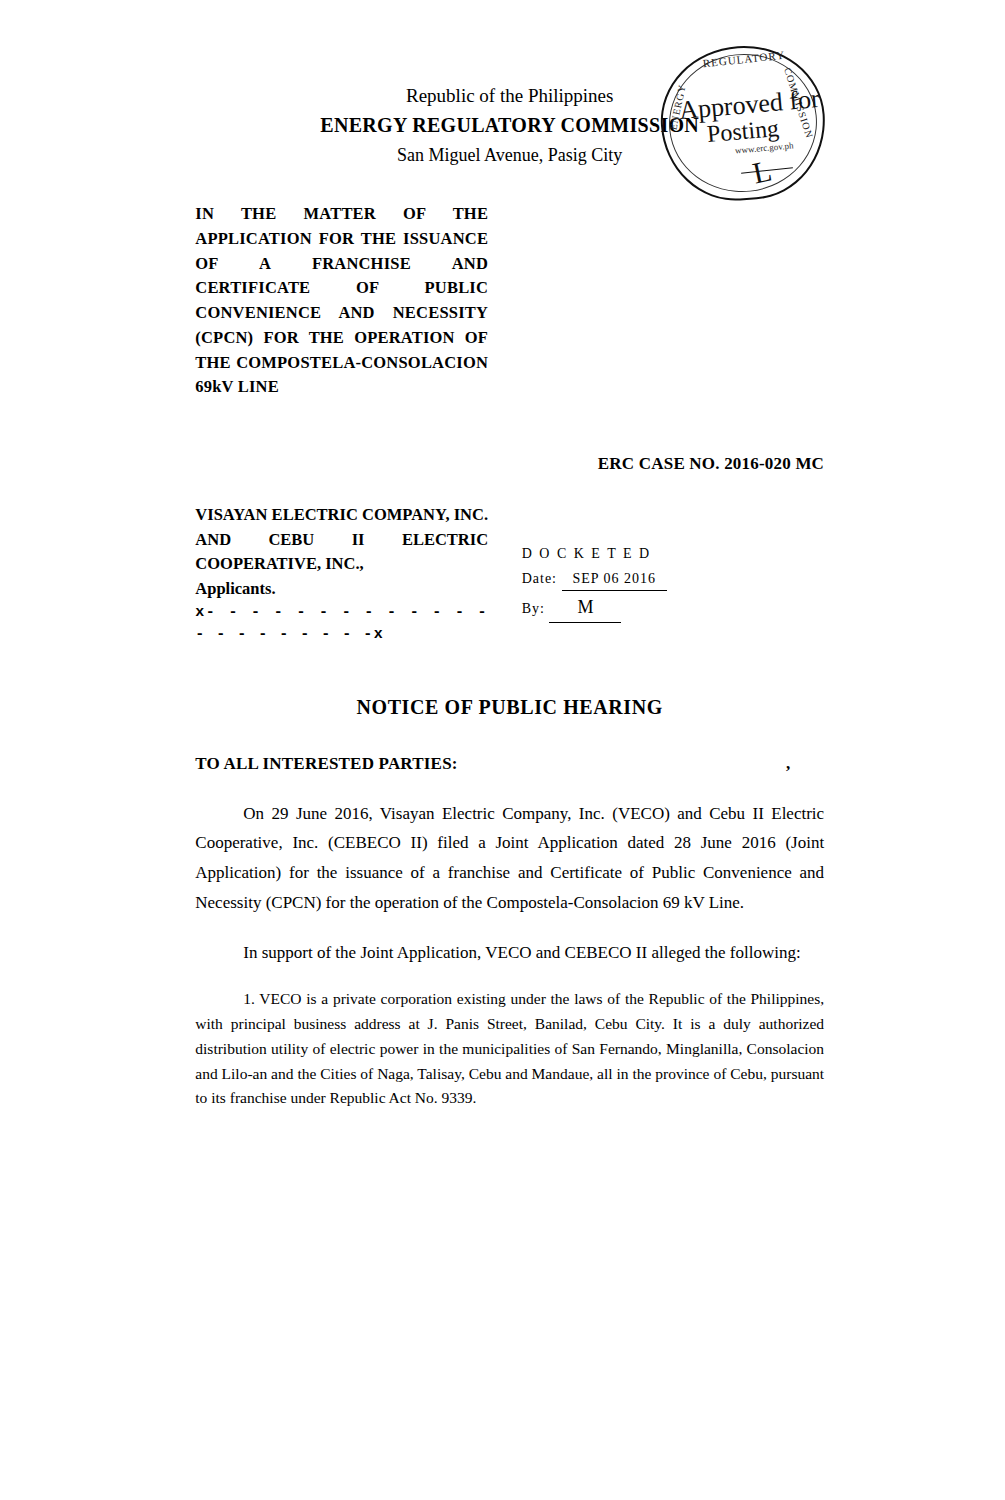REGULATORY
ENERGY
COMMISSION
Approved for
Posting
www.erc.gov.ph
L
Republic of the Philippines
ENERGY REGULATORY COMMISSION
San Miguel Avenue, Pasig City
IN THE MATTER OF THE APPLICATION FOR THE ISSUANCE OF A FRANCHISE AND CERTIFICATE OF PUBLIC CONVENIENCE AND NECESSITY (CPCN) FOR THE OPERATION OF THE COMPOSTELA-CONSOLACION 69kV LINE
ERC CASE NO. 2016-020 MC
VISAYAN ELECTRIC COMPANY, INC. AND CEBU II ELECTRIC COOPERATIVE, INC.,
Applicants.
x- - - - - - - - - - - - - - - - - - - - - -x
D O C K E T E D
Date: SEP 06 2016
By: M
NOTICE OF PUBLIC HEARING
TO ALL INTERESTED PARTIES:,
On 29 June 2016, Visayan Electric Company, Inc. (VECO) and Cebu II Electric Cooperative, Inc. (CEBECO II) filed a Joint Application dated 28 June 2016 (Joint Application) for the issuance of a franchise and Certificate of Public Convenience and Necessity (CPCN) for the operation of the Compostela-Consolacion 69 kV Line.
In support of the Joint Application, VECO and CEBECO II alleged the following:
VECO is a private corporation existing under the laws of the Republic of the Philippines, with principal business address at J. Panis Street, Banilad, Cebu City. It is a duly authorized distribution utility of electric power in the municipalities of San Fernando, Minglanilla, Consolacion and Lilo-an and the Cities of Naga, Talisay, Cebu and Mandaue, all in the province of Cebu, pursuant to its franchise under Republic Act No. 9339.